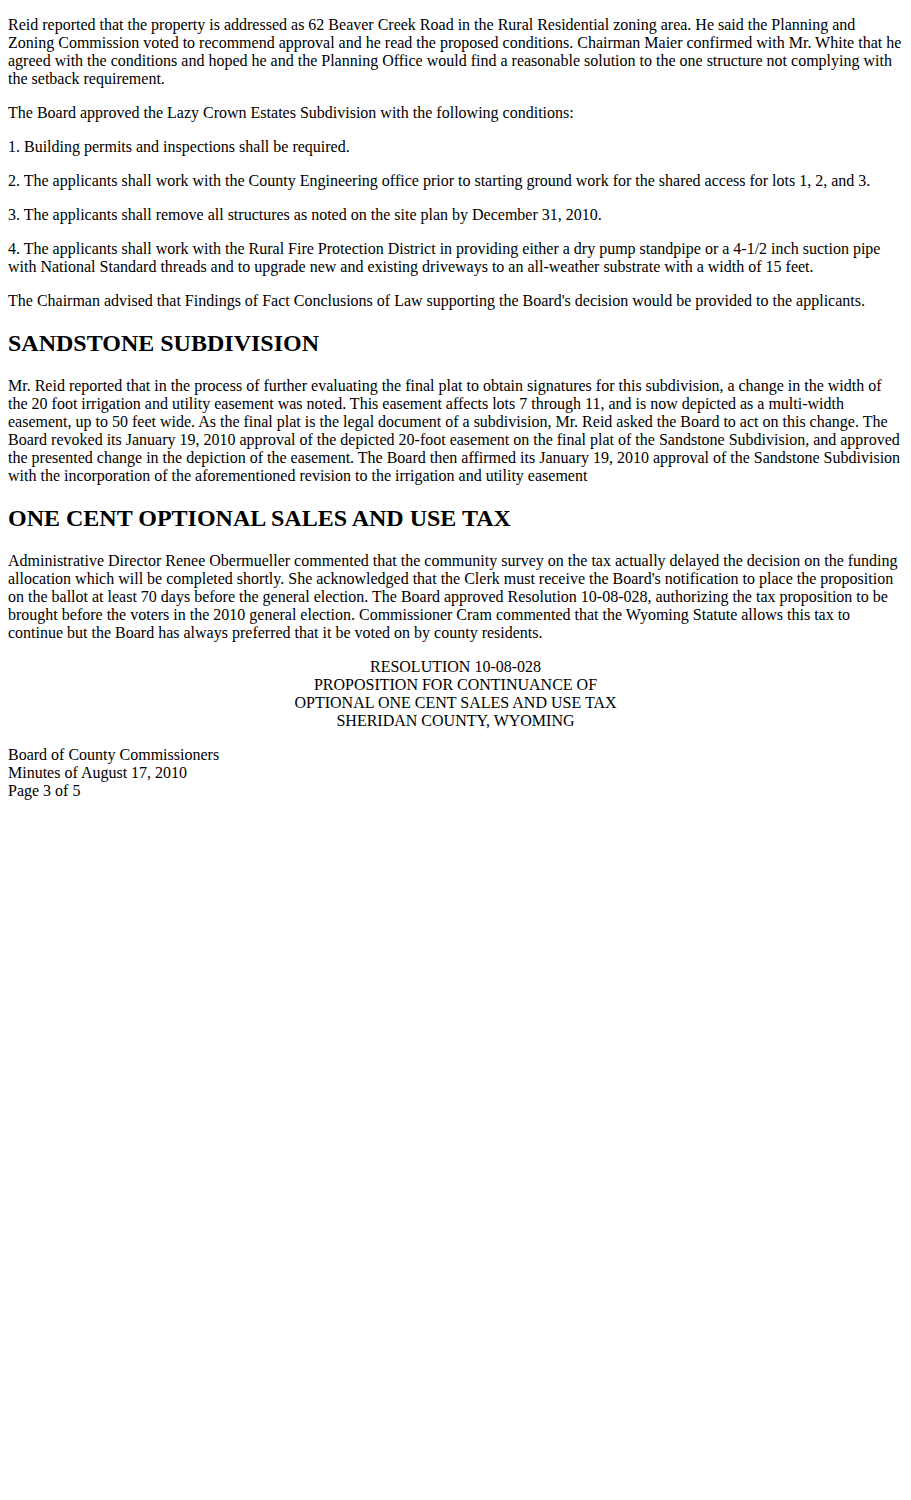Reid reported that the property is addressed as 62 Beaver Creek Road in the Rural Residential zoning area. He said the Planning and Zoning Commission voted to recommend approval and he read the proposed conditions. Chairman Maier confirmed with Mr. White that he agreed with the conditions and hoped he and the Planning Office would find a reasonable solution to the one structure not complying with the setback requirement.
The Board approved the Lazy Crown Estates Subdivision with the following conditions:
1. Building permits and inspections shall be required.
2. The applicants shall work with the County Engineering office prior to starting ground work for the shared access for lots 1, 2, and 3.
3. The applicants shall remove all structures as noted on the site plan by December 31, 2010.
4. The applicants shall work with the Rural Fire Protection District in providing either a dry pump standpipe or a 4-1/2 inch suction pipe with National Standard threads and to upgrade new and existing driveways to an all-weather substrate with a width of 15 feet.
The Chairman advised that Findings of Fact Conclusions of Law supporting the Board's decision would be provided to the applicants.
SANDSTONE SUBDIVISION
Mr. Reid reported that in the process of further evaluating the final plat to obtain signatures for this subdivision, a change in the width of the 20 foot irrigation and utility easement was noted. This easement affects lots 7 through 11, and is now depicted as a multi-width easement, up to 50 feet wide. As the final plat is the legal document of a subdivision, Mr. Reid asked the Board to act on this change. The Board revoked its January 19, 2010 approval of the depicted 20-foot easement on the final plat of the Sandstone Subdivision, and approved the presented change in the depiction of the easement. The Board then affirmed its January 19, 2010 approval of the Sandstone Subdivision with the incorporation of the aforementioned revision to the irrigation and utility easement
ONE CENT OPTIONAL SALES AND USE TAX
Administrative Director Renee Obermueller commented that the community survey on the tax actually delayed the decision on the funding allocation which will be completed shortly. She acknowledged that the Clerk must receive the Board's notification to place the proposition on the ballot at least 70 days before the general election. The Board approved Resolution 10-08-028, authorizing the tax proposition to be brought before the voters in the 2010 general election. Commissioner Cram commented that the Wyoming Statute allows this tax to continue but the Board has always preferred that it be voted on by county residents.
RESOLUTION 10-08-028
PROPOSITION FOR CONTINUANCE OF
OPTIONAL ONE CENT SALES AND USE TAX
SHERIDAN COUNTY, WYOMING
Board of County Commissioners
Minutes of August 17, 2010
Page 3 of 5